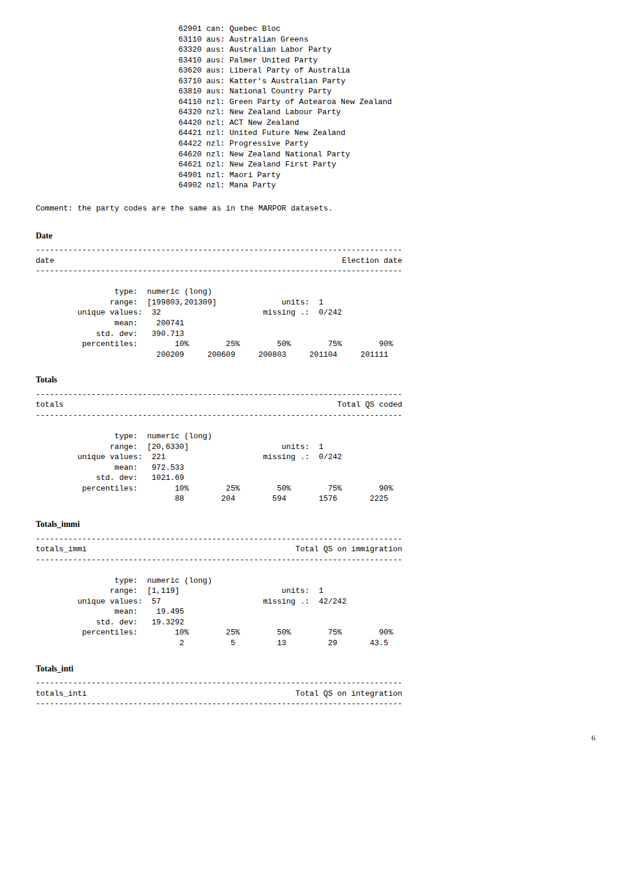62901 can: Quebec Bloc
63110 aus: Australian Greens
63320 aus: Australian Labor Party
63410 aus: Palmer United Party
63620 aus: Liberal Party of Australia
63710 aus: Katter's Australian Party
63810 aus: National Country Party
64110 nzl: Green Party of Aotearoa New Zealand
64320 nzl: New Zealand Labour Party
64420 nzl: ACT New Zealand
64421 nzl: United Future New Zealand
64422 nzl: Progressive Party
64620 nzl: New Zealand National Party
64621 nzl: New Zealand First Party
64901 nzl: Maori Party
64902 nzl: Mana Party
Comment: the party codes are the same as in the MARPOR datasets.
Date
-------------------------------------------------------------------------------
date                                                              Election date
-------------------------------------------------------------------------------

                 type:  numeric (long)
                range:  [199803,201309]              units:  1
         unique values:  32                      missing .:  0/242
                 mean:    200741
             std. dev:   390.713
          percentiles:        10%        25%        50%        75%        90%
                          200209     200609     200803     201104     201111
Totals
-------------------------------------------------------------------------------
totals                                                           Total QS coded
-------------------------------------------------------------------------------

                 type:  numeric (long)
                range:  [20,6330]                    units:  1
         unique values:  221                     missing .:  0/242
                 mean:   972.533
             std. dev:   1021.69
          percentiles:        10%        25%        50%        75%        90%
                              88        204        594       1576       2225
Totals_immi
-------------------------------------------------------------------------------
totals_immi                                             Total QS on immigration
-------------------------------------------------------------------------------

                 type:  numeric (long)
                range:  [1,119]                      units:  1
         unique values:  57                      missing .:  42/242
                 mean:    19.495
             std. dev:   19.3292
          percentiles:        10%        25%        50%        75%        90%
                               2          5         13         29       43.5
Totals_inti
-------------------------------------------------------------------------------
totals_inti                                             Total QS on integration
-------------------------------------------------------------------------------
6